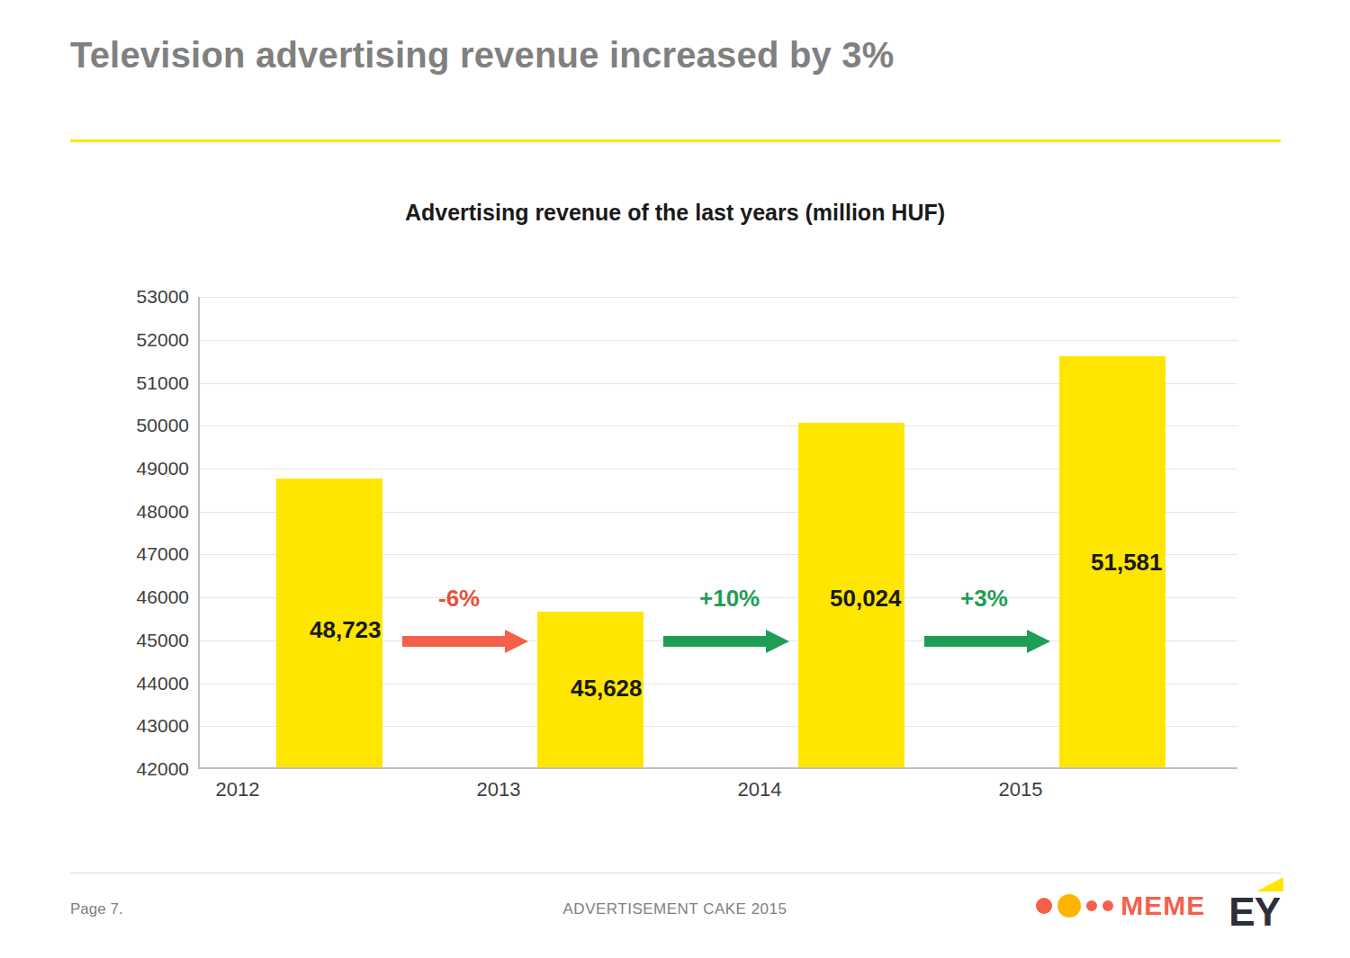Television advertising revenue increased by 3%
Advertising revenue of the last years (million HUF)
53000
52000
51000
50000
49000
48000
47000
46000
45000
44000
43000
42000
48,723
45,628
50,024
51,581
-6%
+10%
+3%
2012
2013
2014
2015
Page 7.
ADVERTISEMENT CAKE 2015
MEME
EY